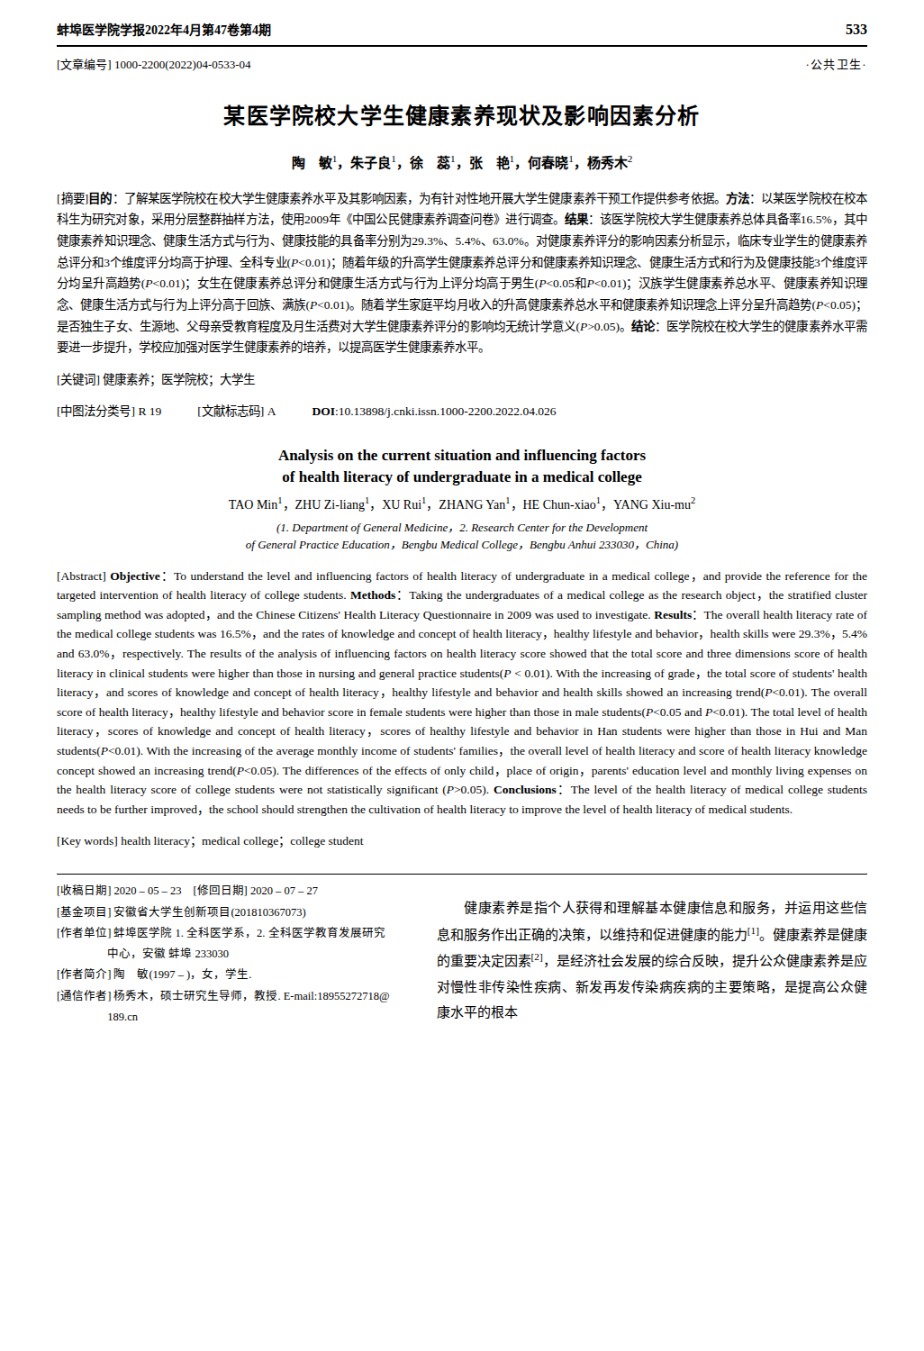蚌埠医学院学报2022年4月第47卷第4期 533
[文章编号] 1000-2200(2022)04-0533-04 ·公共卫生·
某医学院校大学生健康素养现状及影响因素分析
陶　敏1，朱子良1，徐　蕊1，张　艳1，何春晓1，杨秀木2
[摘要] 目的：了解某医学院校在校大学生健康素养水平及其影响因素，为有针对性地开展大学生健康素养干预工作提供参考依据。方法：以某医学院校在校本科生为研究对象，采用分层整群抽样方法，使用2009年《中国公民健康素养调查问卷》进行调查。结果：该医学院校大学生健康素养总体具备率16.5%，其中健康素养知识理念、健康生活方式与行为、健康技能的具备率分别为29.3%、5.4%、63.0%。对健康素养评分的影响因素分析显示，临床专业学生的健康素养总评分和3个维度评分均高于护理、全科专业(P<0.01)；随着年级的升高学生健康素养总评分和健康素养知识理念、健康生活方式和行为及健康技能3个维度评分均呈升高趋势(P<0.01)；女生在健康素养总评分和健康生活方式与行为上评分均高于男生(P<0.05和P<0.01)；汉族学生健康素养总水平、健康素养知识理念、健康生活方式与行为上评分高于回族、满族(P<0.01)。随着学生家庭平均月收入的升高健康素养总水平和健康素养知识理念上评分呈升高趋势(P<0.05)；是否独生子女、生源地、父母亲受教育程度及月生活费对大学生健康素养评分的影响均无统计学意义(P>0.05)。结论：医学院校在校大学生的健康素养水平需要进一步提升，学校应加强对医学生健康素养的培养，以提高医学生健康素养水平。
[关键词] 健康素养；医学院校；大学生
[中图法分类号] R 19 [文献标志码] A DOI:10.13898/j.cnki.issn.1000-2200.2022.04.026
Analysis on the current situation and influencing factors
of health literacy of undergraduate in a medical college
TAO Min1，ZHU Zi-liang1，XU Rui1，ZHANG Yan1，HE Chun-xiao1，YANG Xiu-mu2
(1. Department of General Medicine，2. Research Center for the Development
of General Practice Education，Bengbu Medical College，Bengbu Anhui 233030，China)
[Abstract] Objective：To understand the level and influencing factors of health literacy of undergraduate in a medical college，and provide the reference for the targeted intervention of health literacy of college students. Methods：Taking the undergraduates of a medical college as the research object，the stratified cluster sampling method was adopted，and the Chinese Citizens' Health Literacy Questionnaire in 2009 was used to investigate. Results：The overall health literacy rate of the medical college students was 16.5%，and the rates of knowledge and concept of health literacy，healthy lifestyle and behavior，health skills were 29.3%，5.4% and 63.0%，respectively. The results of the analysis of influencing factors on health literacy score showed that the total score and three dimensions score of health literacy in clinical students were higher than those in nursing and general practice students(P < 0.01). With the increasing of grade，the total score of students' health literacy，and scores of knowledge and concept of health literacy，healthy lifestyle and behavior and health skills showed an increasing trend(P<0.01). The overall score of health literacy，healthy lifestyle and behavior score in female students were higher than those in male students(P<0.05 and P<0.01). The total level of health literacy，scores of knowledge and concept of health literacy，scores of healthy lifestyle and behavior in Han students were higher than those in Hui and Man students(P<0.01). With the increasing of the average monthly income of students' families，the overall level of health literacy and score of health literacy knowledge concept showed an increasing trend(P<0.05). The differences of the effects of only child，place of origin，parents' education level and monthly living expenses on the health literacy score of college students were not statistically significant (P>0.05). Conclusions：The level of the health literacy of medical college students needs to be further improved，the school should strengthen the cultivation of health literacy to improve the level of health literacy of medical students.
[Key words] health literacy；medical college；college student
[收稿日期] 2020 – 05 – 23　[修回日期] 2020 – 07 – 27
[基金项目] 安徽省大学生创新项目(201810367073)
[作者单位] 蚌埠医学院 1. 全科医学系，2. 全科医学教育发展研究
中心，安徽 蚌埠 233030
[作者简介] 陶　敏(1997 – )，女，学生.
[通信作者] 杨秀木，硕士研究生导师，教授. E-mail:18955272718@
189.cn
　　健康素养是指个人获得和理解基本健康信息和服务，并运用这些信息和服务作出正确的决策，以维持和促进健康的能力[1]。健康素养是健康的重要决定因素[2]，是经济社会发展的综合反映，提升公众健康素养是应对慢性非传染性疾病、新发再发传染病疾病的主要策略，是提高公众健康水平的根本